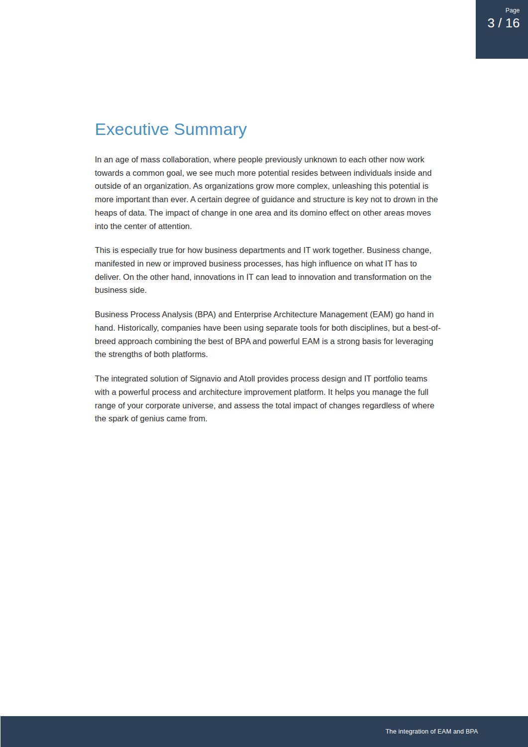Page
3 / 16
Executive Summary
In an age of mass collaboration, where people previously unknown to each other now work towards a common goal, we see much more potential resides between individuals inside and outside of an organization. As organizations grow more complex, unleashing this potential is more important than ever. A certain degree of guidance and structure is key not to drown in the heaps of data. The impact of change in one area and its domino effect on other areas moves into the center of attention.
This is especially true for how business departments and IT work together. Business change, manifested in new or improved business processes, has high influence on what IT has to deliver. On the other hand, innovations in IT can lead to innovation and transformation on the business side.
Business Process Analysis (BPA) and Enterprise Architecture Management (EAM) go hand in hand. Historically, companies have been using separate tools for both disciplines, but a best-of-breed approach combining the best of BPA and powerful EAM is a strong basis for leveraging the strengths of both platforms.
The integrated solution of Signavio and Atoll provides process design and IT portfolio teams with a powerful process and architecture improvement platform. It helps you manage the full range of your corporate universe, and assess the total impact of changes regardless of where the spark of genius came from.
The integration of EAM and BPA